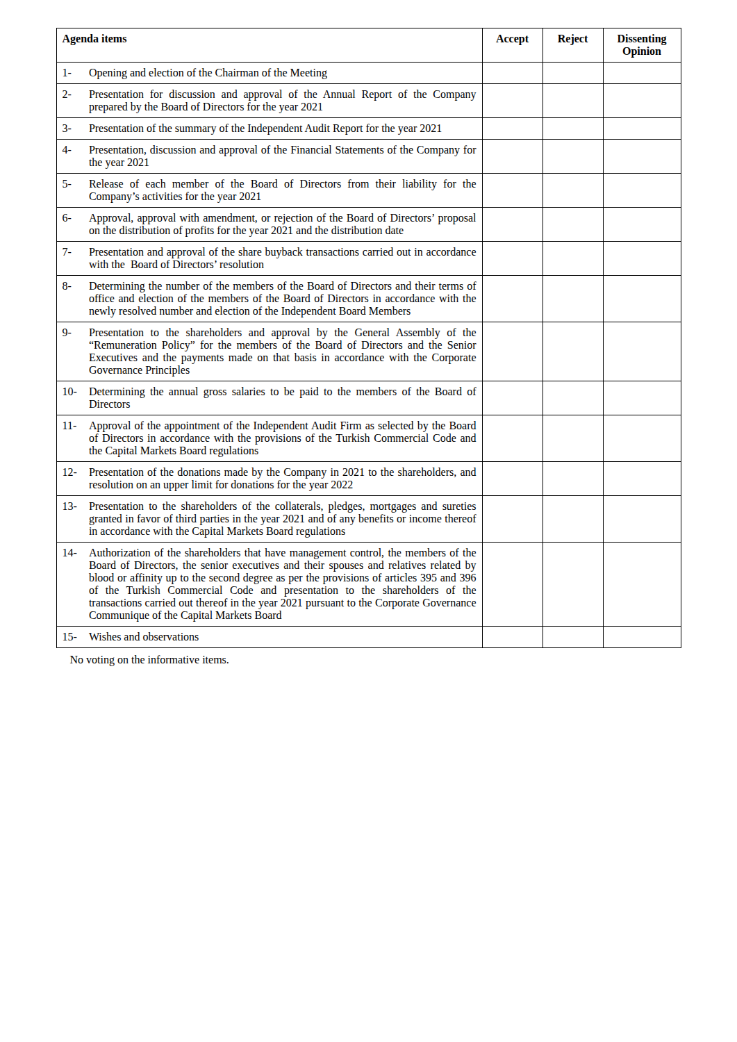| Agenda items | Accept | Reject | Dissenting Opinion |
| --- | --- | --- | --- |
| 1- Opening and election of the Chairman of the Meeting | | | |
| 2- Presentation for discussion and approval of the Annual Report of the Company prepared by the Board of Directors for the year 2021 | | | |
| 3- Presentation of the summary of the Independent Audit Report for the year 2021 | | | |
| 4- Presentation, discussion and approval of the Financial Statements of the Company for the year 2021 | | | |
| 5- Release of each member of the Board of Directors from their liability for the Company’s activities for the year 2021 | | | |
| 6- Approval, approval with amendment, or rejection of the Board of Directors’ proposal on the distribution of profits for the year 2021 and the distribution date | | | |
| 7- Presentation and approval of the share buyback transactions carried out in accordance with the Board of Directors’ resolution | | | |
| 8- Determining the number of the members of the Board of Directors and their terms of office and election of the members of the Board of Directors in accordance with the newly resolved number and election of the Independent Board Members | | | |
| 9- Presentation to the shareholders and approval by the General Assembly of the “Remuneration Policy” for the members of the Board of Directors and the Senior Executives and the payments made on that basis in accordance with the Corporate Governance Principles | | | |
| 10- Determining the annual gross salaries to be paid to the members of the Board of Directors | | | |
| 11- Approval of the appointment of the Independent Audit Firm as selected by the Board of Directors in accordance with the provisions of the Turkish Commercial Code and the Capital Markets Board regulations | | | |
| 12- Presentation of the donations made by the Company in 2021 to the shareholders, and resolution on an upper limit for donations for the year 2022 | | | |
| 13- Presentation to the shareholders of the collaterals, pledges, mortgages and sureties granted in favor of third parties in the year 2021 and of any benefits or income thereof in accordance with the Capital Markets Board regulations | | | |
| 14- Authorization of the shareholders that have management control, the members of the Board of Directors, the senior executives and their spouses and relatives related by blood or affinity up to the second degree as per the provisions of articles 395 and 396 of the Turkish Commercial Code and presentation to the shareholders of the transactions carried out thereof in the year 2021 pursuant to the Corporate Governance Communique of the Capital Markets Board | | | |
| 15- Wishes and observations | | | |
No voting on the informative items.